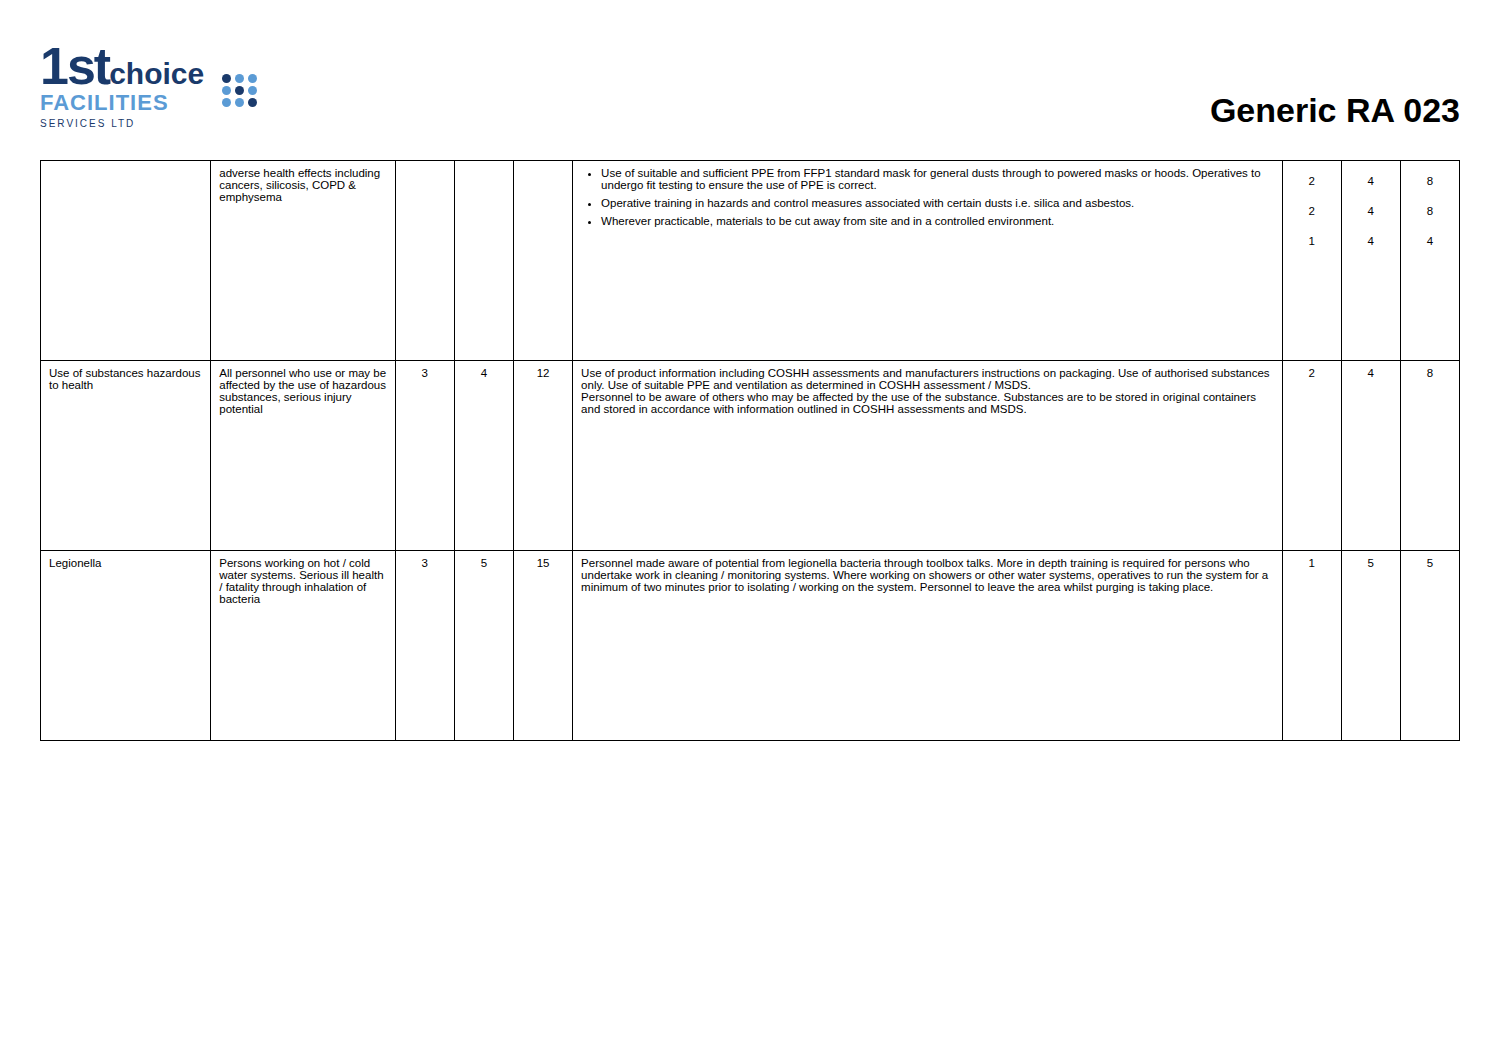1st choice
FACILITIES
SERVICES LTD
Generic RA 023
| | adverse health effects including cancers, silicosis, COPD & emphysema | | | | Use of suitable and sufficient PPE from FFP1 standard mask for general dusts through to powered masks or hoods. Operatives to undergo fit testing to ensure the use of PPE is correct. Operative training in hazards and control measures associated with certain dusts i.e. silica and asbestos. Wherever practicable, materials to be cut away from site and in a controlled environment. | 2 2 1 | 4 4 4 | 8 8 4 |
| Use of substances hazardous to health | All personnel who use or may be affected by the use of hazardous substances, serious injury potential | 3 | 4 | 12 | Use of product information including COSHH assessments and manufacturers instructions on packaging. Use of authorised substances only. Use of suitable PPE and ventilation as determined in COSHH assessment / MSDS. Personnel to be aware of others who may be affected by the use of the substance. Substances are to be stored in original containers and stored in accordance with information outlined in COSHH assessments and MSDS. | 2 | 4 | 8 |
| Legionella | Persons working on hot / cold water systems. Serious ill health / fatality through inhalation of bacteria | 3 | 5 | 15 | Personnel made aware of potential from legionella bacteria through toolbox talks. More in depth training is required for persons who undertake work in cleaning / monitoring systems. Where working on showers or other water systems, operatives to run the system for a minimum of two minutes prior to isolating / working on the system. Personnel to leave the area whilst purging is taking place. | 1 | 5 | 5 |